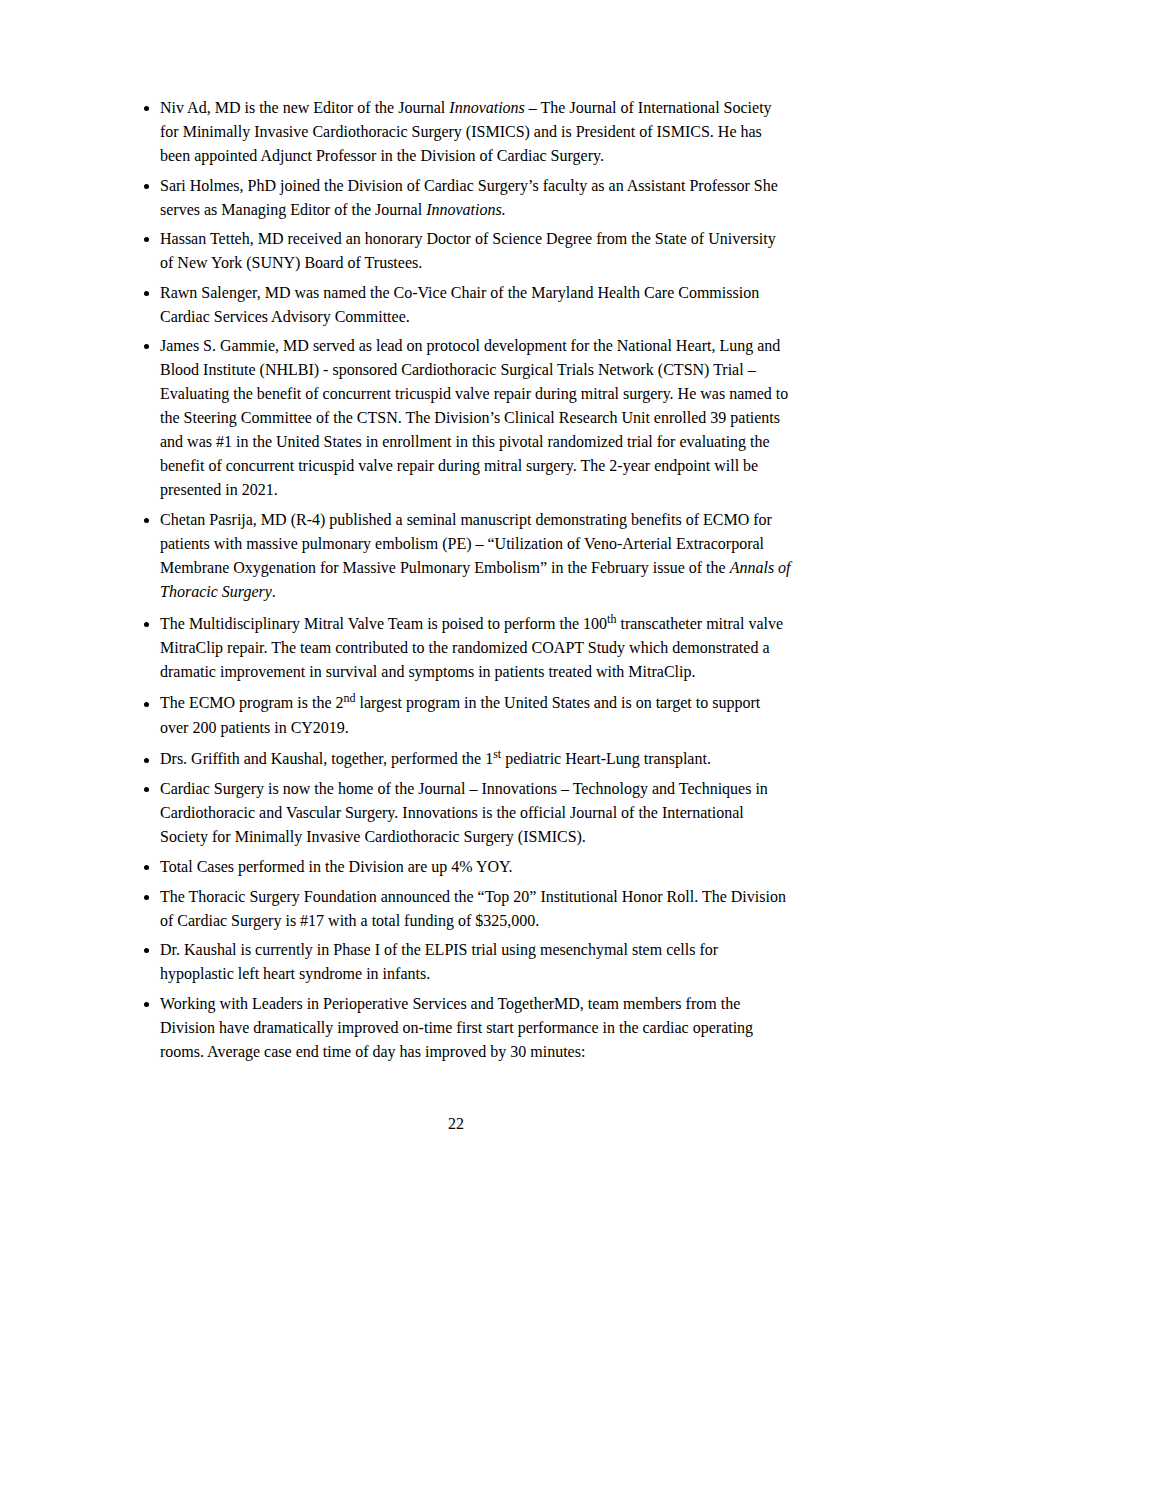Niv Ad, MD is the new Editor of the Journal Innovations – The Journal of International Society for Minimally Invasive Cardiothoracic Surgery (ISMICS) and is President of ISMICS. He has been appointed Adjunct Professor in the Division of Cardiac Surgery.
Sari Holmes, PhD joined the Division of Cardiac Surgery’s faculty as an Assistant Professor She serves as Managing Editor of the Journal Innovations.
Hassan Tetteh, MD received an honorary Doctor of Science Degree from the State of University of New York (SUNY) Board of Trustees.
Rawn Salenger, MD was named the Co-Vice Chair of the Maryland Health Care Commission Cardiac Services Advisory Committee.
James S. Gammie, MD served as lead on protocol development for the National Heart, Lung and Blood Institute (NHLBI) - sponsored Cardiothoracic Surgical Trials Network (CTSN) Trial – Evaluating the benefit of concurrent tricuspid valve repair during mitral surgery. He was named to the Steering Committee of the CTSN. The Division’s Clinical Research Unit enrolled 39 patients and was #1 in the United States in enrollment in this pivotal randomized trial for evaluating the benefit of concurrent tricuspid valve repair during mitral surgery. The 2-year endpoint will be presented in 2021.
Chetan Pasrija, MD (R-4) published a seminal manuscript demonstrating benefits of ECMO for patients with massive pulmonary embolism (PE) – “Utilization of Veno-Arterial Extracorporal Membrane Oxygenation for Massive Pulmonary Embolism” in the February issue of the Annals of Thoracic Surgery.
The Multidisciplinary Mitral Valve Team is poised to perform the 100th transcatheter mitral valve MitraClip repair. The team contributed to the randomized COAPT Study which demonstrated a dramatic improvement in survival and symptoms in patients treated with MitraClip.
The ECMO program is the 2nd largest program in the United States and is on target to support over 200 patients in CY2019.
Drs. Griffith and Kaushal, together, performed the 1st pediatric Heart-Lung transplant.
Cardiac Surgery is now the home of the Journal – Innovations – Technology and Techniques in Cardiothoracic and Vascular Surgery. Innovations is the official Journal of the International Society for Minimally Invasive Cardiothoracic Surgery (ISMICS).
Total Cases performed in the Division are up 4% YOY.
The Thoracic Surgery Foundation announced the “Top 20” Institutional Honor Roll. The Division of Cardiac Surgery is #17 with a total funding of $325,000.
Dr. Kaushal is currently in Phase I of the ELPIS trial using mesenchymal stem cells for hypoplastic left heart syndrome in infants.
Working with Leaders in Perioperative Services and TogetherMD, team members from the Division have dramatically improved on-time first start performance in the cardiac operating rooms. Average case end time of day has improved by 30 minutes:
22